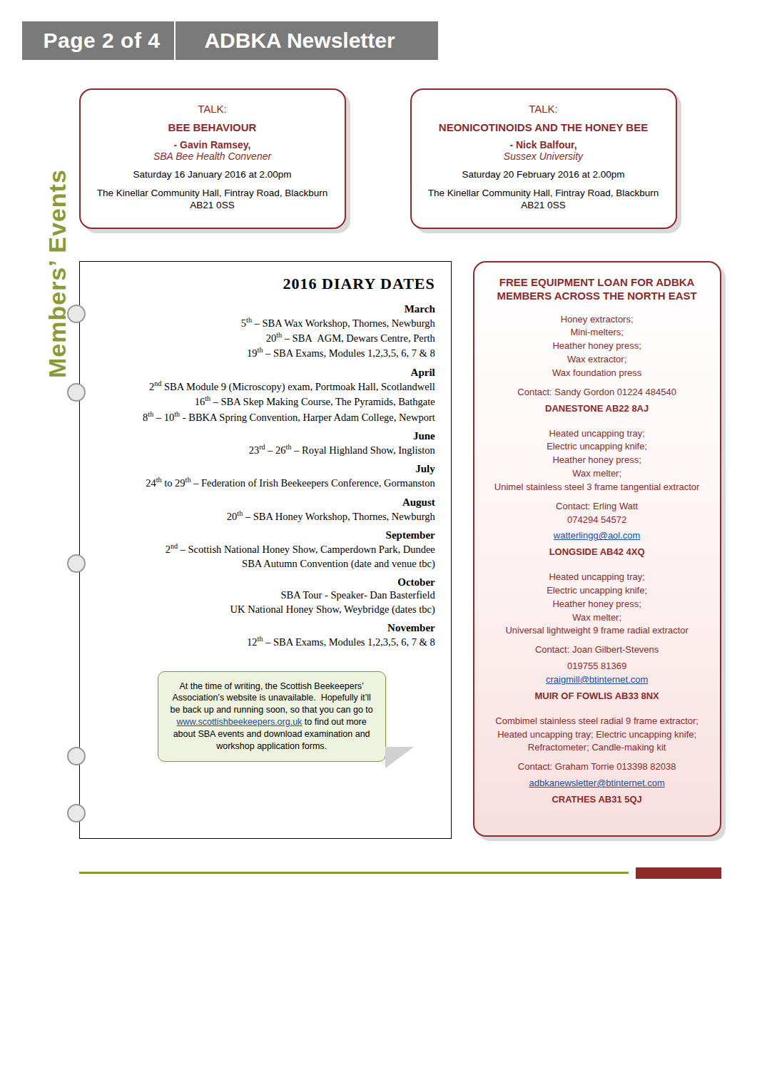Page 2 of 4
ADBKA Newsletter
Members’ Events
TALK:
BEE BEHAVIOUR
- Gavin Ramsey,
SBA Bee Health Convener
Saturday 16 January 2016 at 2.00pm
The Kinellar Community Hall, Fintray Road, Blackburn AB21 0SS
TALK:
NEONICOTINOIDS AND THE HONEY BEE
- Nick Balfour,
Sussex University
Saturday 20 February 2016 at 2.00pm
The Kinellar Community Hall, Fintray Road, Blackburn AB21 0SS
2016 DIARY DATES
March
5th – SBA Wax Workshop, Thornes, Newburgh
20th – SBA AGM, Dewars Centre, Perth
19th – SBA Exams, Modules 1,2,3,5, 6, 7 & 8
April
2nd SBA Module 9 (Microscopy) exam, Portmoak Hall, Scotlandwell
16th – SBA Skep Making Course, The Pyramids, Bathgate
8th – 10th - BBKA Spring Convention, Harper Adam College, Newport
June
23rd – 26th – Royal Highland Show, Ingliston
July
24th to 29th – Federation of Irish Beekeepers Conference, Gormanston
August
20th – SBA Honey Workshop, Thornes, Newburgh
September
2nd – Scottish National Honey Show, Camperdown Park, Dundee
SBA Autumn Convention (date and venue tbc)
October
SBA Tour - Speaker- Dan Basterfield
UK National Honey Show, Weybridge (dates tbc)
November
12th – SBA Exams, Modules 1,2,3,5, 6, 7 & 8
At the time of writing, the Scottish Beekeepers’ Association’s website is unavailable. Hopefully it’ll be back up and running soon, so that you can go to www.scottishbeekeepers.org.uk to find out more about SBA events and download examination and workshop application forms.
FREE EQUIPMENT LOAN FOR ADBKA MEMBERS ACROSS THE NORTH EAST
Honey extractors;
Mini-melters;
Heather honey press;
Wax extractor;
Wax foundation press
Contact: Sandy Gordon 01224 484540
DANESTONE AB22 8AJ
Heated uncapping tray;
Electric uncapping knife;
Heather honey press;
Wax melter;
Unimel stainless steel 3 frame tangential extractor
Contact: Erling Watt
074294 54572
watterlingg@aol.com
LONGSIDE AB42 4XQ
Heated uncapping tray;
Electric uncapping knife;
Heather honey press;
Wax melter;
Universal lightweight 9 frame radial extractor
Contact: Joan Gilbert-Stevens
019755 81369
craigmill@btinternet.com
MUIR OF FOWLIS AB33 8NX
Combimel stainless steel radial 9 frame extractor;
Heated uncapping tray; Electric uncapping knife; Refractometer; Candle-making kit
Contact: Graham Torrie 013398 82038
adbkanewsletter@btinternet.com
CRATHES AB31 5QJ